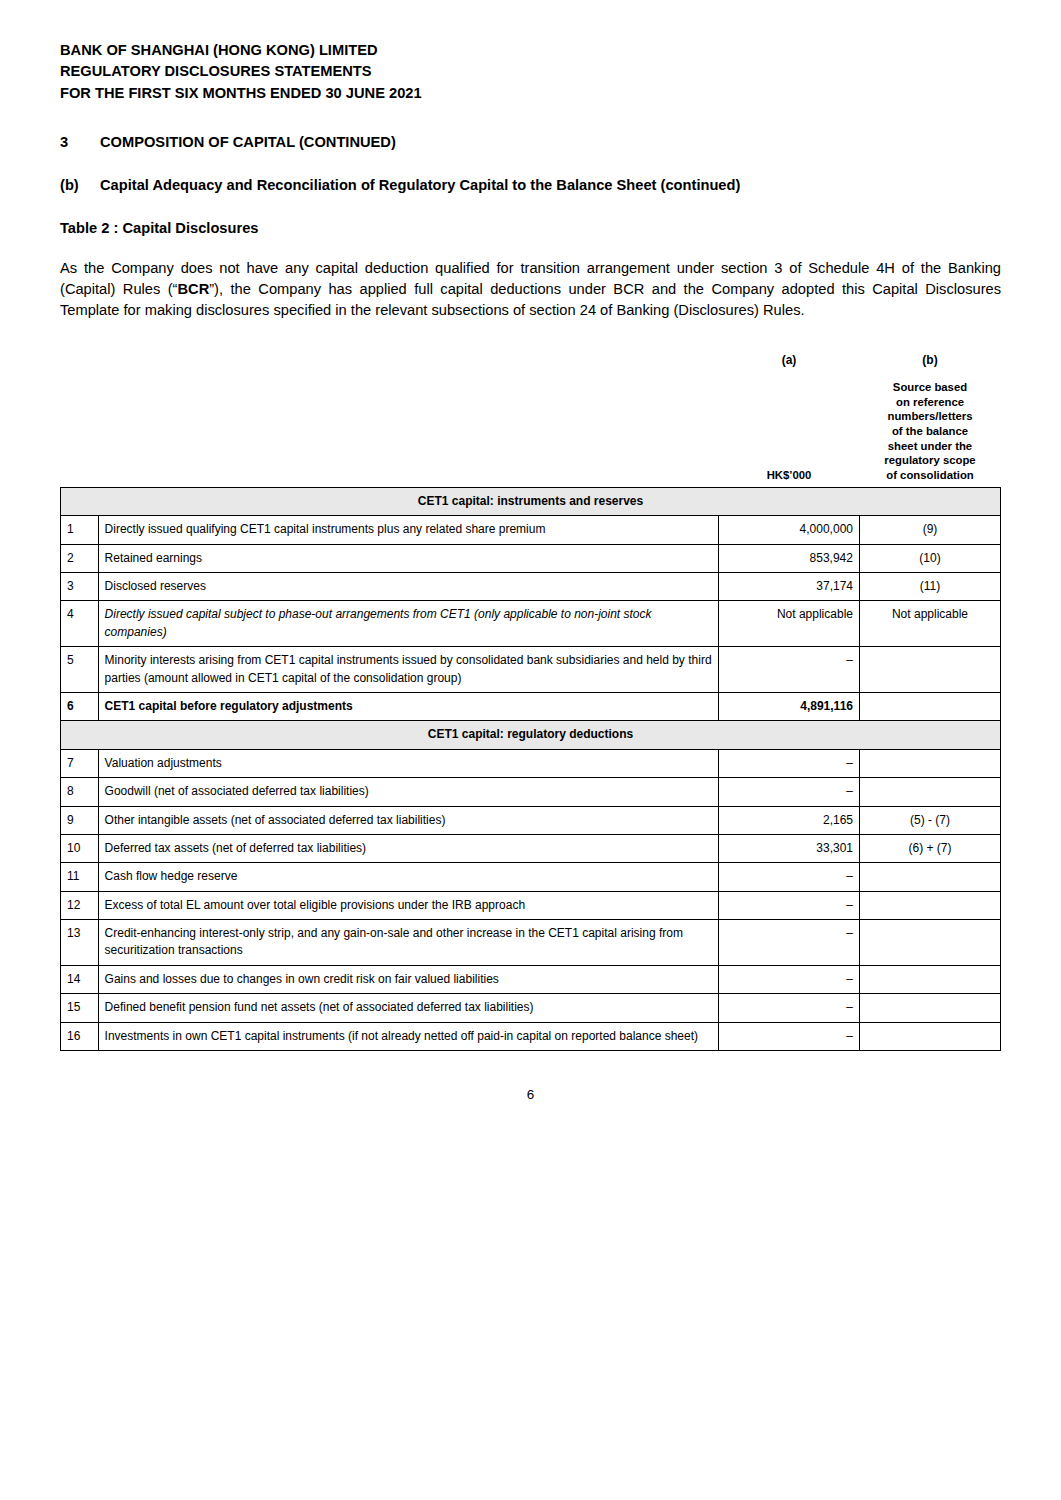Bank of Shanghai (Hong Kong) Limited
Regulatory Disclosures Statements
For the First Six Months Ended 30 June 2021
3 COMPOSITION OF CAPITAL (CONTINUED)
(b) Capital Adequacy and Reconciliation of Regulatory Capital to the Balance Sheet (continued)
Table 2 : Capital Disclosures
As the Company does not have any capital deduction qualified for transition arrangement under section 3 of Schedule 4H of the Banking (Capital) Rules (“BCR”), the Company has applied full capital deductions under BCR and the Company adopted this Capital Disclosures Template for making disclosures specified in the relevant subsections of section 24 of Banking (Disclosures) Rules.
| | | (a) | (b) |
| --- | --- | --- | --- |
| | | HK$’000 | Source based on reference numbers/letters of the balance sheet under the regulatory scope of consolidation |
| CET1 capital: instruments and reserves |
| 1 | Directly issued qualifying CET1 capital instruments plus any related share premium | 4,000,000 | (9) |
| 2 | Retained earnings | 853,942 | (10) |
| 3 | Disclosed reserves | 37,174 | (11) |
| 4 | Directly issued capital subject to phase-out arrangements from CET1 (only applicable to non-joint stock companies) | Not applicable | Not applicable |
| 5 | Minority interests arising from CET1 capital instruments issued by consolidated bank subsidiaries and held by third parties (amount allowed in CET1 capital of the consolidation group) | – | |
| 6 | CET1 capital before regulatory adjustments | 4,891,116 | |
| CET1 capital: regulatory deductions |
| 7 | Valuation adjustments | – | |
| 8 | Goodwill (net of associated deferred tax liabilities) | – | |
| 9 | Other intangible assets (net of associated deferred tax liabilities) | 2,165 | (5) - (7) |
| 10 | Deferred tax assets (net of deferred tax liabilities) | 33,301 | (6) + (7) |
| 11 | Cash flow hedge reserve | – | |
| 12 | Excess of total EL amount over total eligible provisions under the IRB approach | – | |
| 13 | Credit-enhancing interest-only strip, and any gain-on-sale and other increase in the CET1 capital arising from securitization transactions | – | |
| 14 | Gains and losses due to changes in own credit risk on fair valued liabilities | – | |
| 15 | Defined benefit pension fund net assets (net of associated deferred tax liabilities) | – | |
| 16 | Investments in own CET1 capital instruments (if not already netted off paid-in capital on reported balance sheet) | – | |
6